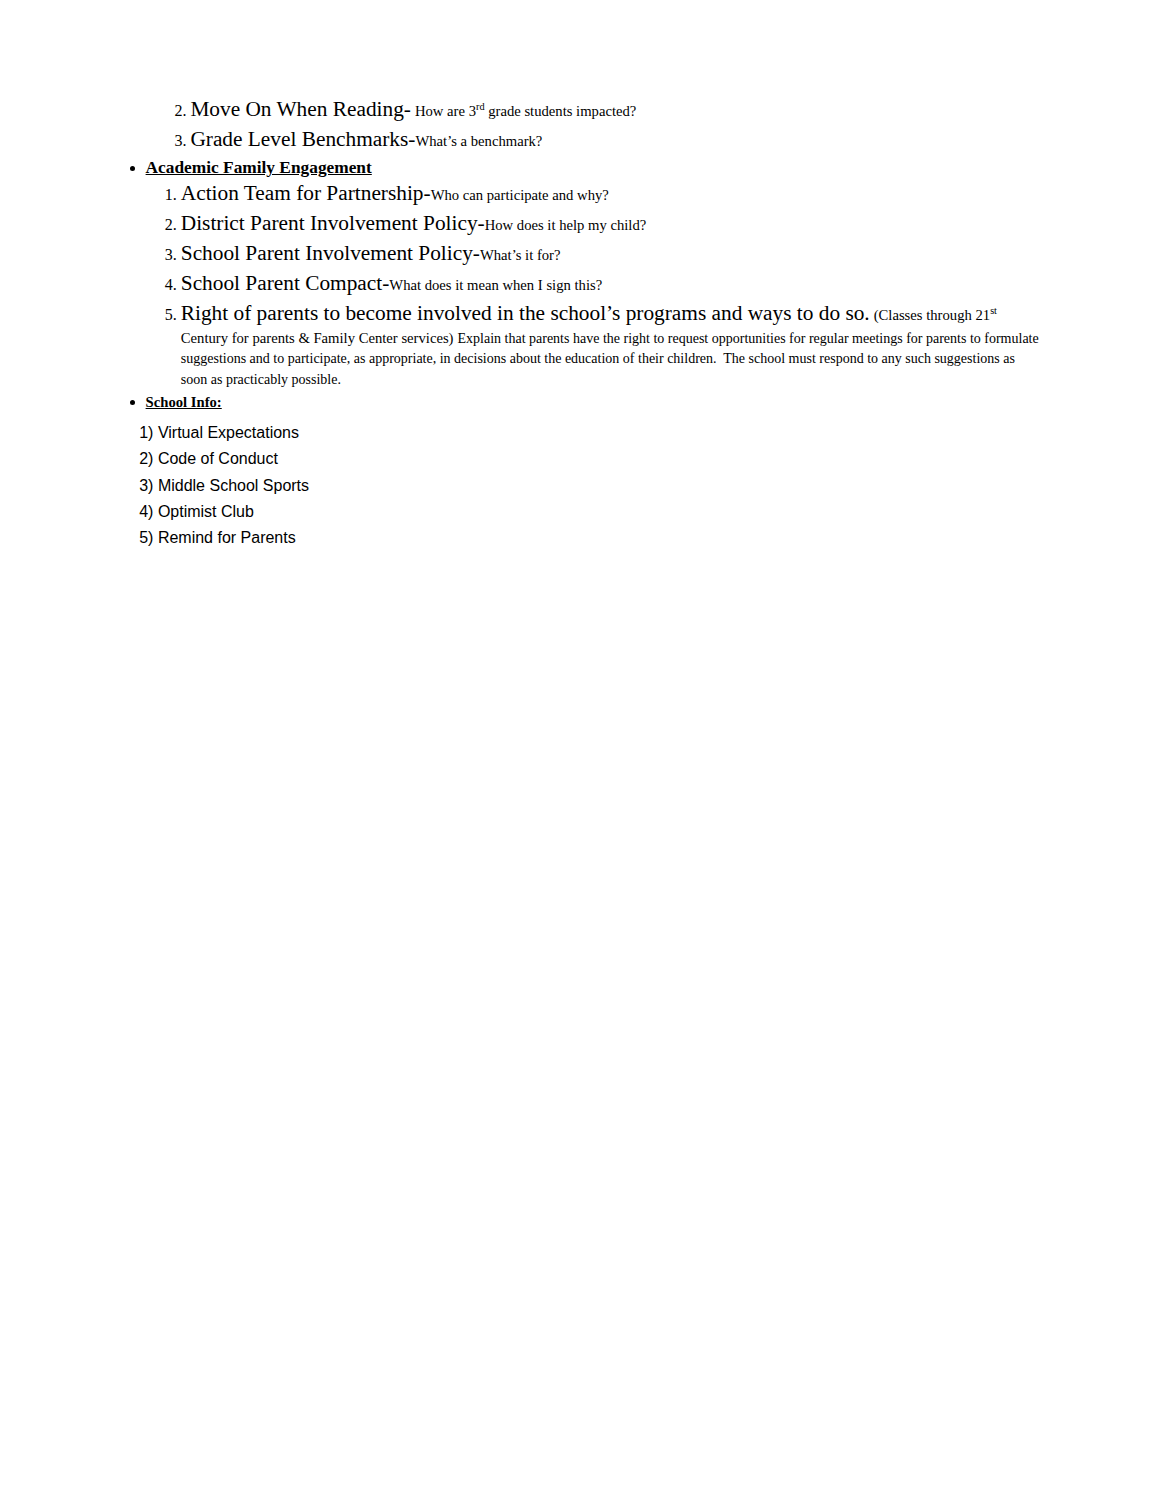Move On When Reading- How are 3rd grade students impacted?
Grade Level Benchmarks-What’s a benchmark?
Academic Family Engagement
Action Team for Partnership-Who can participate and why?
District Parent Involvement Policy-How does it help my child?
School Parent Involvement Policy-What’s it for?
School Parent Compact-What does it mean when I sign this?
Right of parents to become involved in the school’s programs and ways to do so. (Classes through 21st Century for parents & Family Center services) Explain that parents have the right to request opportunities for regular meetings for parents to formulate suggestions and to participate, as appropriate, in decisions about the education of their children. The school must respond to any such suggestions as soon as practicably possible.
School Info:
Virtual Expectations
Code of Conduct
Middle School Sports
Optimist Club
Remind for Parents